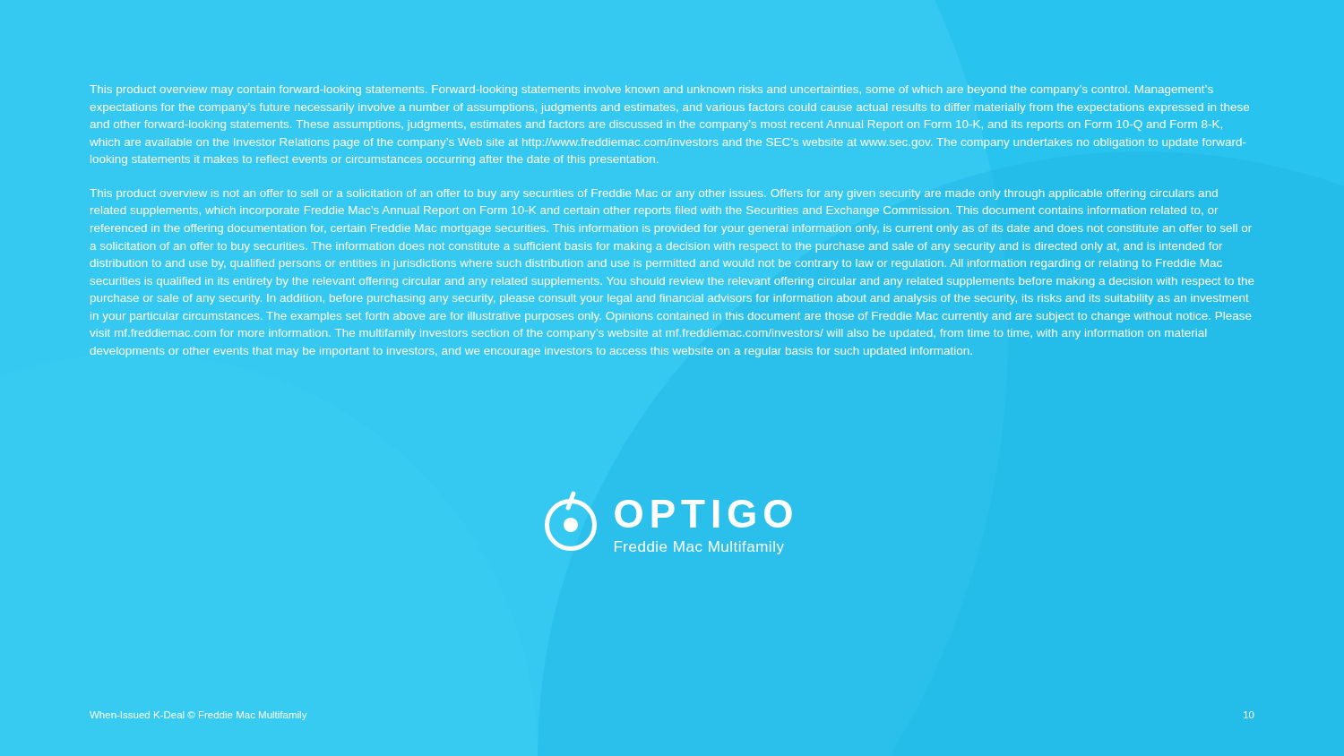This product overview may contain forward-looking statements. Forward-looking statements involve known and unknown risks and uncertainties, some of which are beyond the company’s control. Management’s expectations for the company’s future necessarily involve a number of assumptions, judgments and estimates, and various factors could cause actual results to differ materially from the expectations expressed in these and other forward-looking statements. These assumptions, judgments, estimates and factors are discussed in the company’s most recent Annual Report on Form 10-K, and its reports on Form 10-Q and Form 8-K, which are available on the Investor Relations page of the company’s Web site at http://www.freddiemac.com/investors and the SEC’s website at www.sec.gov. The company undertakes no obligation to update forward-looking statements it makes to reflect events or circumstances occurring after the date of this presentation.
This product overview is not an offer to sell or a solicitation of an offer to buy any securities of Freddie Mac or any other issues. Offers for any given security are made only through applicable offering circulars and related supplements, which incorporate Freddie Mac’s Annual Report on Form 10-K and certain other reports filed with the Securities and Exchange Commission. This document contains information related to, or referenced in the offering documentation for, certain Freddie Mac mortgage securities. This information is provided for your general information only, is current only as of its date and does not constitute an offer to sell or a solicitation of an offer to buy securities. The information does not constitute a sufficient basis for making a decision with respect to the purchase and sale of any security and is directed only at, and is intended for distribution to and use by, qualified persons or entities in jurisdictions where such distribution and use is permitted and would not be contrary to law or regulation. All information regarding or relating to Freddie Mac securities is qualified in its entirety by the relevant offering circular and any related supplements. You should review the relevant offering circular and any related supplements before making a decision with respect to the purchase or sale of any security. In addition, before purchasing any security, please consult your legal and financial advisors for information about and analysis of the security, its risks and its suitability as an investment in your particular circumstances. The examples set forth above are for illustrative purposes only. Opinions contained in this document are those of Freddie Mac currently and are subject to change without notice. Please visit mf.freddiemac.com for more information. The multifamily investors section of the company’s website at mf.freddiemac.com/investors/ will also be updated, from time to time, with any information on material developments or other events that may be important to investors, and we encourage investors to access this website on a regular basis for such updated information.
OPTIGO Freddie Mac Multifamily
When-Issued K-Deal © Freddie Mac Multifamily 10